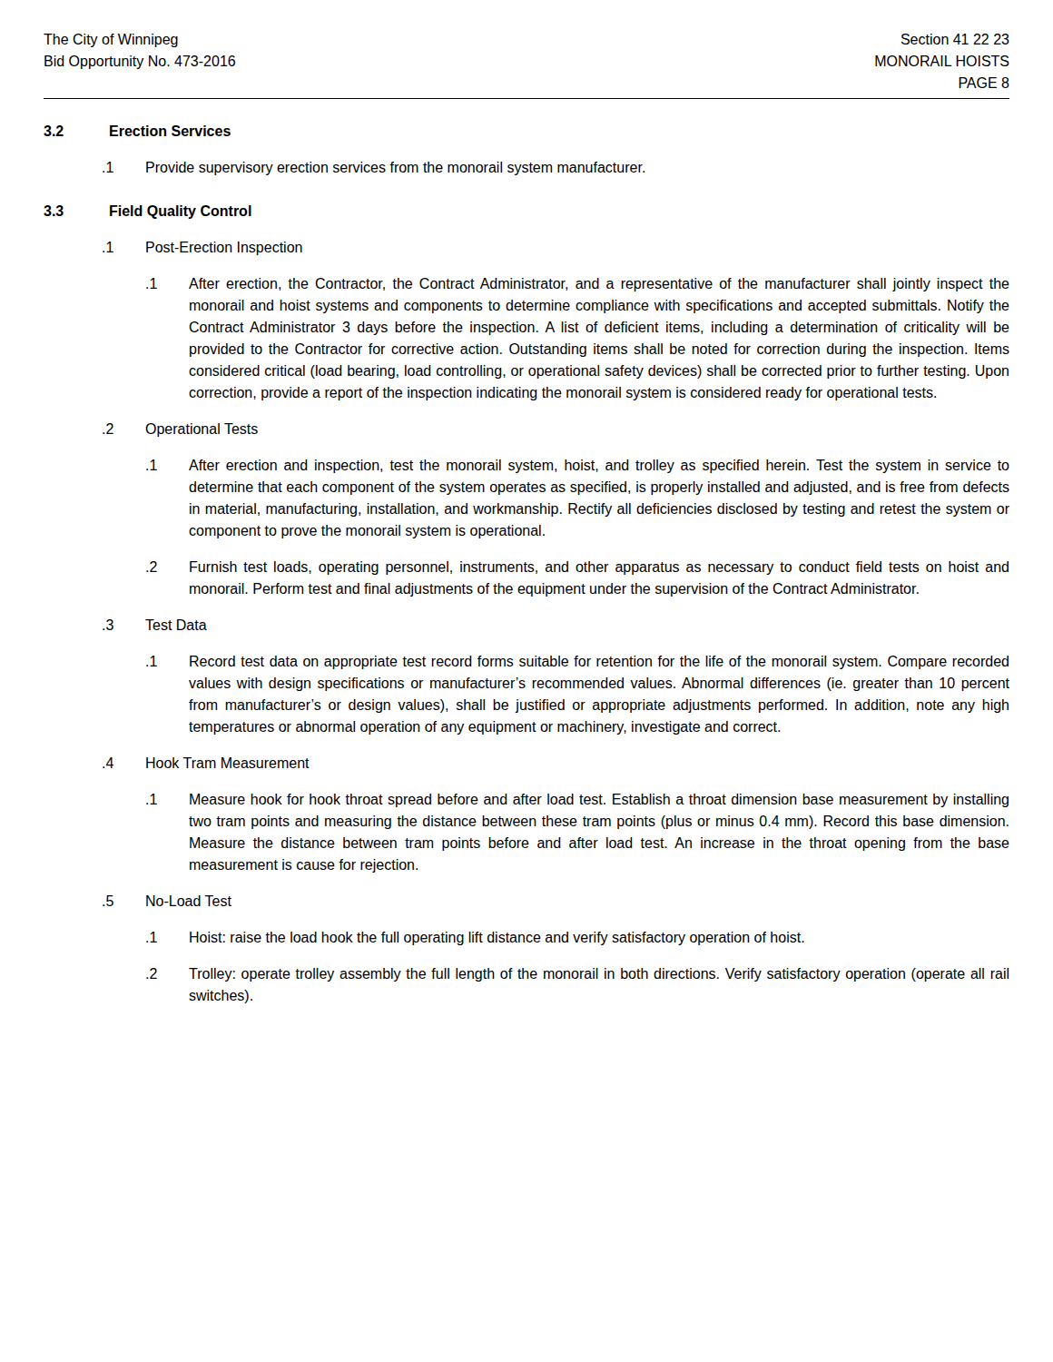The City of Winnipeg Bid Opportunity No. 473-2016
Section 41 22 23 MONORAIL HOISTS PAGE 8
3.2 Erection Services
.1 Provide supervisory erection services from the monorail system manufacturer.
3.3 Field Quality Control
.1 Post-Erection Inspection
.1 After erection, the Contractor, the Contract Administrator, and a representative of the manufacturer shall jointly inspect the monorail and hoist systems and components to determine compliance with specifications and accepted submittals. Notify the Contract Administrator 3 days before the inspection. A list of deficient items, including a determination of criticality will be provided to the Contractor for corrective action. Outstanding items shall be noted for correction during the inspection. Items considered critical (load bearing, load controlling, or operational safety devices) shall be corrected prior to further testing. Upon correction, provide a report of the inspection indicating the monorail system is considered ready for operational tests.
.2 Operational Tests
.1 After erection and inspection, test the monorail system, hoist, and trolley as specified herein. Test the system in service to determine that each component of the system operates as specified, is properly installed and adjusted, and is free from defects in material, manufacturing, installation, and workmanship. Rectify all deficiencies disclosed by testing and retest the system or component to prove the monorail system is operational.
.2 Furnish test loads, operating personnel, instruments, and other apparatus as necessary to conduct field tests on hoist and monorail. Perform test and final adjustments of the equipment under the supervision of the Contract Administrator.
.3 Test Data
.1 Record test data on appropriate test record forms suitable for retention for the life of the monorail system. Compare recorded values with design specifications or manufacturer’s recommended values. Abnormal differences (ie. greater than 10 percent from manufacturer’s or design values), shall be justified or appropriate adjustments performed. In addition, note any high temperatures or abnormal operation of any equipment or machinery, investigate and correct.
.4 Hook Tram Measurement
.1 Measure hook for hook throat spread before and after load test. Establish a throat dimension base measurement by installing two tram points and measuring the distance between these tram points (plus or minus 0.4 mm). Record this base dimension. Measure the distance between tram points before and after load test. An increase in the throat opening from the base measurement is cause for rejection.
.5 No-Load Test
.1 Hoist: raise the load hook the full operating lift distance and verify satisfactory operation of hoist.
.2 Trolley: operate trolley assembly the full length of the monorail in both directions. Verify satisfactory operation (operate all rail switches).